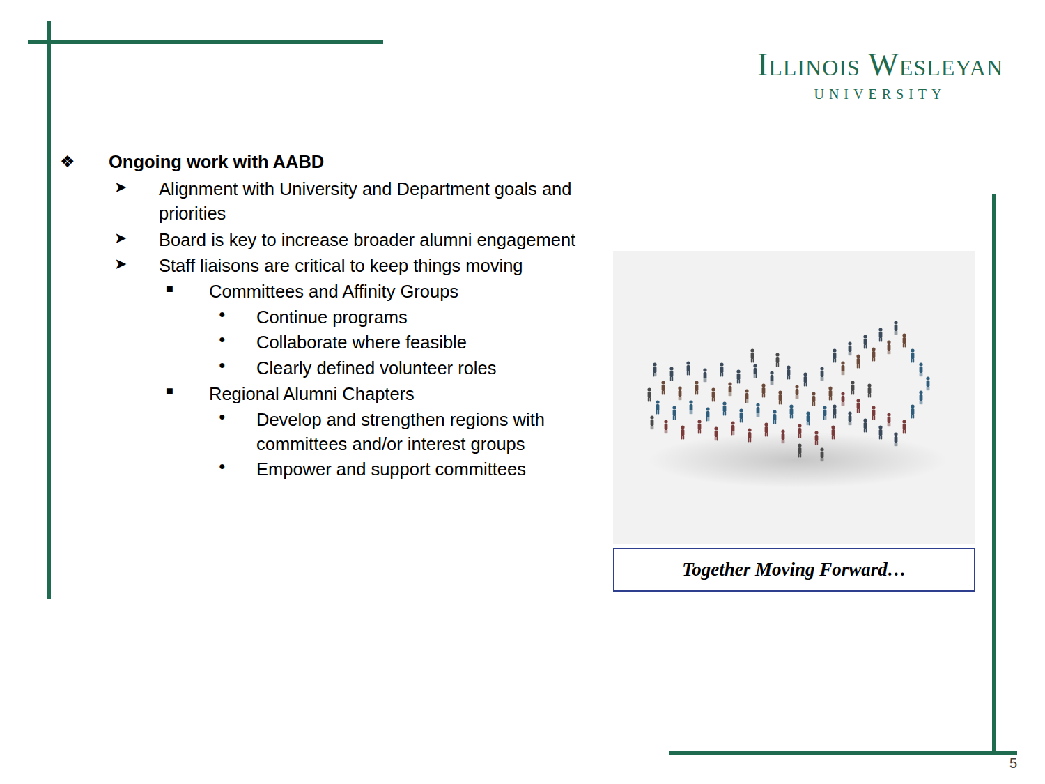Illinois Wesleyan
UNIVERSITY
Ongoing work with AABD
Alignment with University and Department goals and priorities
Board is key to increase broader alumni engagement
Staff liaisons are critical to keep things moving
Committees and Affinity Groups
Continue programs
Collaborate where feasible
Clearly defined volunteer roles
Regional Alumni Chapters
Develop and strengthen regions with committees and/or interest groups
Empower and support committees
Together Moving Forward…
5